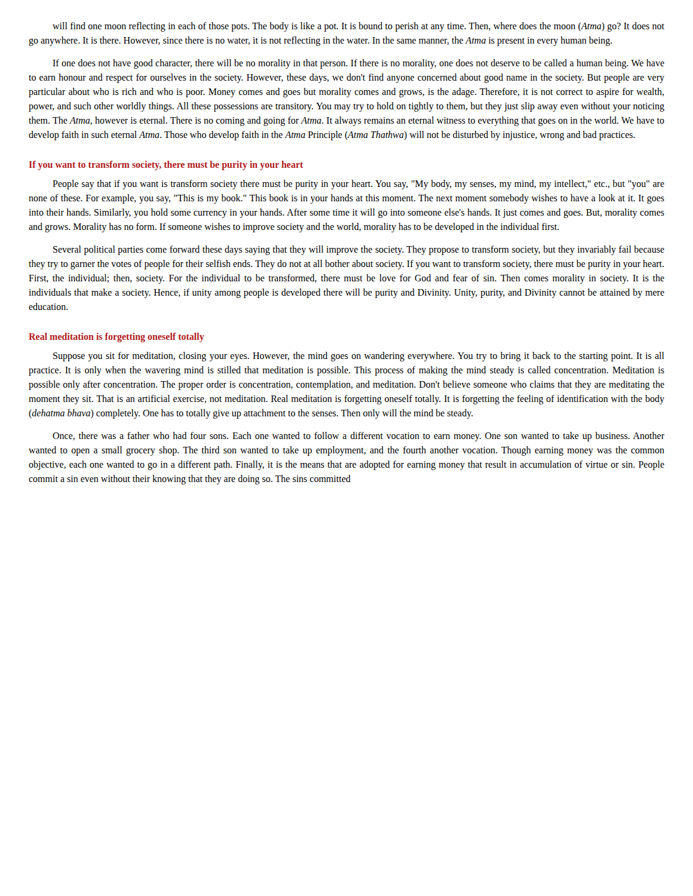will find one moon reflecting in each of those pots. The body is like a pot. It is bound to perish at any time. Then, where does the moon (Atma) go? It does not go anywhere. It is there. However, since there is no water, it is not reflecting in the water. In the same manner, the Atma is present in every human being.
If one does not have good character, there will be no morality in that person. If there is no morality, one does not deserve to be called a human being. We have to earn honour and respect for ourselves in the society. However, these days, we don't find anyone concerned about good name in the society. But people are very particular about who is rich and who is poor. Money comes and goes but morality comes and grows, is the adage. Therefore, it is not correct to aspire for wealth, power, and such other worldly things. All these possessions are transitory. You may try to hold on tightly to them, but they just slip away even without your noticing them. The Atma, however is eternal. There is no coming and going for Atma. It always remains an eternal witness to everything that goes on in the world. We have to develop faith in such eternal Atma. Those who develop faith in the Atma Principle (Atma Thathwa) will not be disturbed by injustice, wrong and bad practices.
If you want to transform society, there must be purity in your heart
People say that if you want is transform society there must be purity in your heart. You say, "My body, my senses, my mind, my intellect," etc., but "you" are none of these. For example, you say, "This is my book." This book is in your hands at this moment. The next moment somebody wishes to have a look at it. It goes into their hands. Similarly, you hold some currency in your hands. After some time it will go into someone else's hands. It just comes and goes. But, morality comes and grows. Morality has no form. If someone wishes to improve society and the world, morality has to be developed in the individual first.
Several political parties come forward these days saying that they will improve the society. They propose to transform society, but they invariably fail because they try to garner the votes of people for their selfish ends. They do not at all bother about society. If you want to transform society, there must be purity in your heart. First, the individual; then, society. For the individual to be transformed, there must be love for God and fear of sin. Then comes morality in society. It is the individuals that make a society. Hence, if unity among people is developed there will be purity and Divinity. Unity, purity, and Divinity cannot be attained by mere education.
Real meditation is forgetting oneself totally
Suppose you sit for meditation, closing your eyes. However, the mind goes on wandering everywhere. You try to bring it back to the starting point. It is all practice. It is only when the wavering mind is stilled that meditation is possible. This process of making the mind steady is called concentration. Meditation is possible only after concentration. The proper order is concentration, contemplation, and meditation. Don't believe someone who claims that they are meditating the moment they sit. That is an artificial exercise, not meditation. Real meditation is forgetting oneself totally. It is forgetting the feeling of identification with the body (dehatma bhava) completely. One has to totally give up attachment to the senses. Then only will the mind be steady.
Once, there was a father who had four sons. Each one wanted to follow a different vocation to earn money. One son wanted to take up business. Another wanted to open a small grocery shop. The third son wanted to take up employment, and the fourth another vocation. Though earning money was the common objective, each one wanted to go in a different path. Finally, it is the means that are adopted for earning money that result in accumulation of virtue or sin. People commit a sin even without their knowing that they are doing so. The sins committed